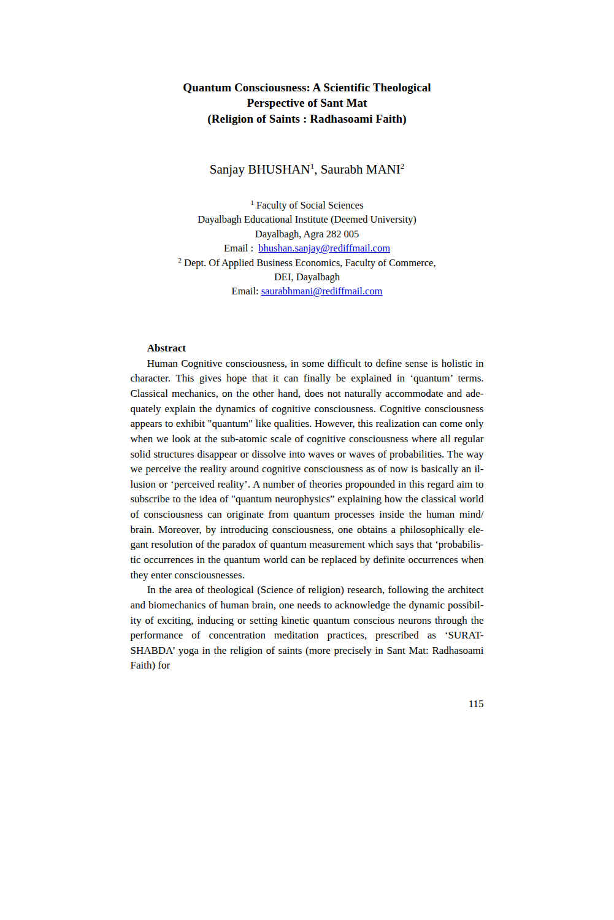Quantum Consciousness: A Scientific Theological
Perspective of Sant Mat
(Religion of Saints : Radhasoami Faith)
Sanjay BHUSHAN1, Saurabh MANI2
1 Faculty of Social Sciences
Dayalbagh Educational Institute (Deemed University)
Dayalbagh, Agra 282 005
Email : bhushan.sanjay@rediffmail.com
2 Dept. Of Applied Business Economics, Faculty of Commerce,
DEI, Dayalbagh
Email: saurabhmani@rediffmail.com
Abstract
Human Cognitive consciousness, in some difficult to define sense is holistic in character. This gives hope that it can finally be explained in ‘quantum’ terms. Classical mechanics, on the other hand, does not naturally accommodate and adequately explain the dynamics of cognitive consciousness. Cognitive consciousness appears to exhibit "quantum" like qualities. However, this realization can come only when we look at the sub-atomic scale of cognitive consciousness where all regular solid structures disappear or dissolve into waves or waves of probabilities. The way we perceive the reality around cognitive consciousness as of now is basically an illusion or ‘perceived reality’. A number of theories propounded in this regard aim to subscribe to the idea of "quantum neurophysics” explaining how the classical world of consciousness can originate from quantum processes inside the human mind/ brain. Moreover, by introducing consciousness, one obtains a philosophically elegant resolution of the paradox of quantum measurement which says that ‘probabilistic occurrences in the quantum world can be replaced by definite occurrences when they enter consciousnesses.
In the area of theological (Science of religion) research, following the architect and biomechanics of human brain, one needs to acknowledge the dynamic possibility of exciting, inducing or setting kinetic quantum conscious neurons through the performance of concentration meditation practices, prescribed as ‘SURAT-SHABDA’ yoga in the religion of saints (more precisely in Sant Mat: Radhasoami Faith) for
115